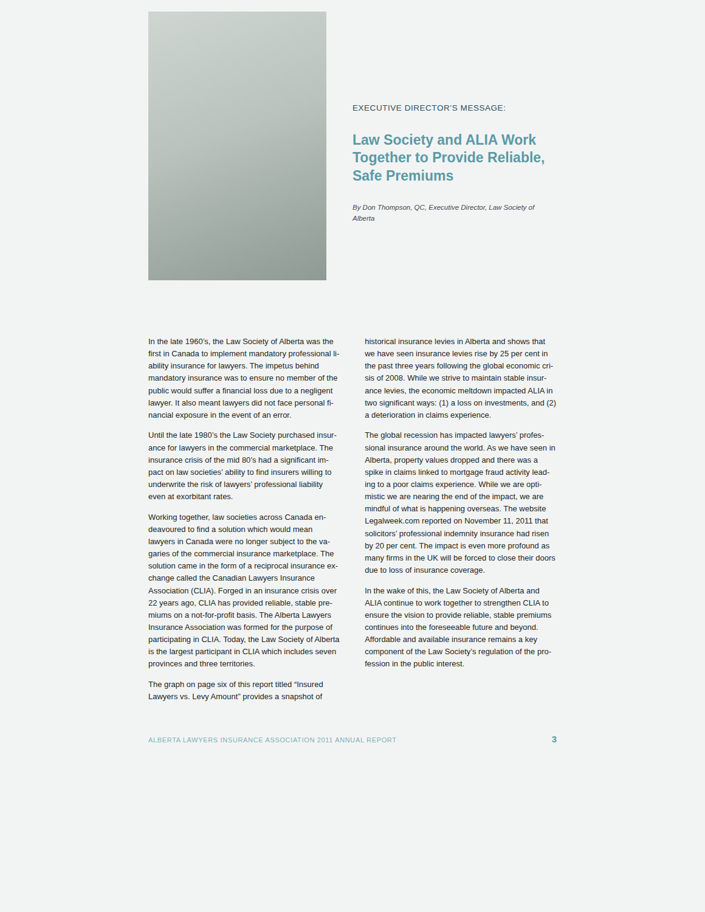EXECUTIVE DIRECTOR’S MESSAGE:
Law Society and ALIA Work Together to Provide Reliable, Safe Premiums
By Don Thompson, QC, Executive Director, Law Society of Alberta
In the late 1960’s, the Law Society of Alberta was the first in Canada to implement mandatory professional liability insurance for lawyers. The impetus behind mandatory insurance was to ensure no member of the public would suffer a financial loss due to a negligent lawyer. It also meant lawyers did not face personal financial exposure in the event of an error.
Until the late 1980’s the Law Society purchased insurance for lawyers in the commercial marketplace. The insurance crisis of the mid 80’s had a significant impact on law societies’ ability to find insurers willing to underwrite the risk of lawyers’ professional liability even at exorbitant rates.
Working together, law societies across Canada endeavoured to find a solution which would mean lawyers in Canada were no longer subject to the vagaries of the commercial insurance marketplace. The solution came in the form of a reciprocal insurance exchange called the Canadian Lawyers Insurance Association (CLIA). Forged in an insurance crisis over 22 years ago, CLIA has provided reliable, stable premiums on a not-for-profit basis. The Alberta Lawyers Insurance Association was formed for the purpose of participating in CLIA. Today, the Law Society of Alberta is the largest participant in CLIA which includes seven provinces and three territories.
The graph on page six of this report titled “Insured Lawyers vs. Levy Amount” provides a snapshot of
historical insurance levies in Alberta and shows that we have seen insurance levies rise by 25 per cent in the past three years following the global economic crisis of 2008. While we strive to maintain stable insurance levies, the economic meltdown impacted ALIA in two significant ways: (1) a loss on investments, and (2) a deterioration in claims experience.
The global recession has impacted lawyers’ professional insurance around the world. As we have seen in Alberta, property values dropped and there was a spike in claims linked to mortgage fraud activity leading to a poor claims experience. While we are optimistic we are nearing the end of the impact, we are mindful of what is happening overseas. The website Legalweek.com reported on November 11, 2011 that solicitors’ professional indemnity insurance had risen by 20 per cent. The impact is even more profound as many firms in the UK will be forced to close their doors due to loss of insurance coverage.
In the wake of this, the Law Society of Alberta and ALIA continue to work together to strengthen CLIA to ensure the vision to provide reliable, stable premiums continues into the foreseeable future and beyond. Affordable and available insurance remains a key component of the Law Society’s regulation of the profession in the public interest.
Alberta Lawyers Insurance Association 2011 Annual Report 3